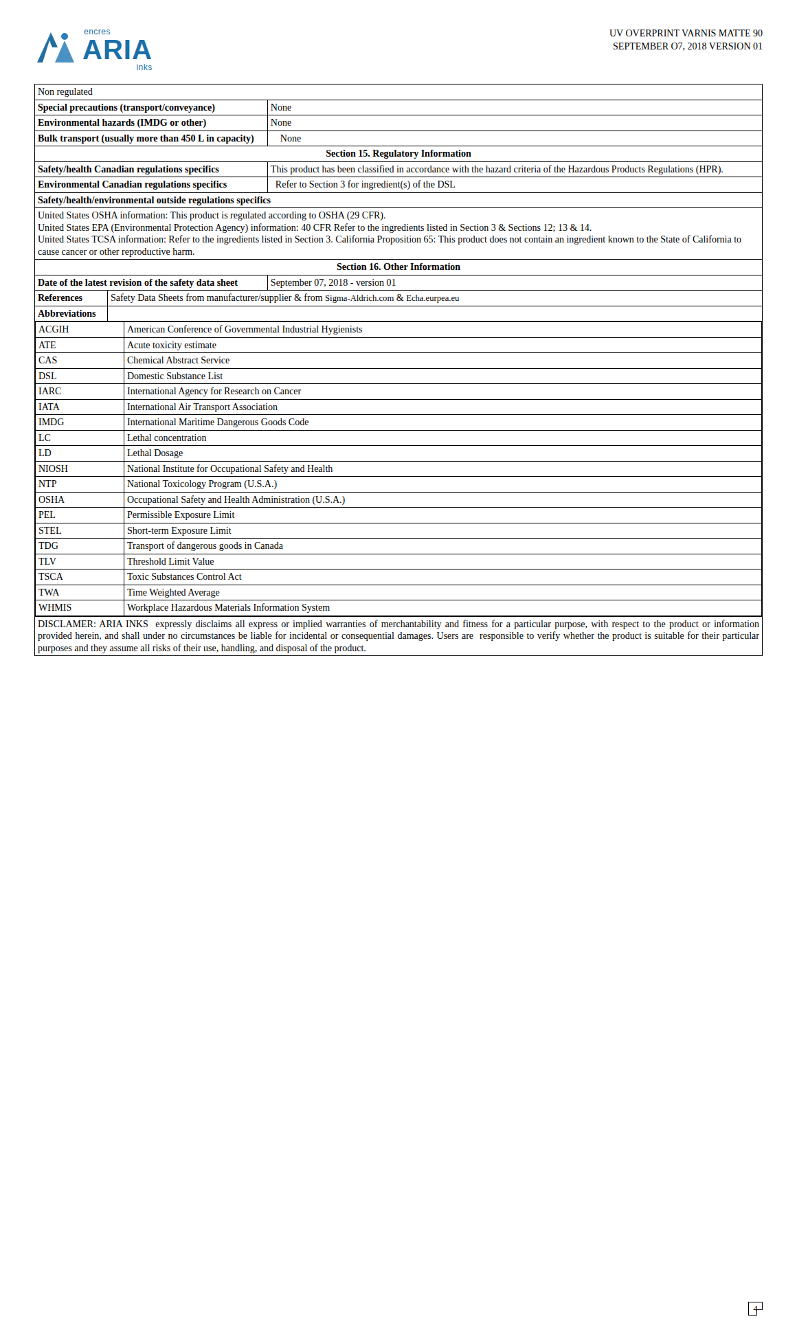encres
ARIA
inks
UV OVERPRINT VARNIS MATTE 90
SEPTEMBER O7, 2018 VERSION 01
| Non regulated |
| Special precautions (transport/conveyance) | None |
| Environmental hazards (IMDG or other) | None |
| Bulk transport (usually more than 450 L in capacity) | None |
| Section 15. Regulatory Information |
| Safety/health Canadian regulations specifics | This product has been classified in accordance with the hazard criteria of the Hazardous Products Regulations (HPR). |
| Environmental Canadian regulations specifics | Refer to Section 3 for ingredient(s) of the DSL |
| Safety/health/environmental outside regulations specifics |
| United States OSHA information: This product is regulated according to OSHA (29 CFR). United States EPA (Environmental Protection Agency) information: 40 CFR Refer to the ingredients listed in Section 3 & Sections 12; 13 & 14. United States TCSA information: Refer to the ingredients listed in Section 3. California Proposition 65: This product does not contain an ingredient known to the State of California to cause cancer or other reproductive harm. |
| Section 16. Other Information |
| Date of the latest revision of the safety data sheet | September 07, 2018 - version 01 |
| References | Safety Data Sheets from manufacturer/supplier & from Sigma-Aldrich.com & Echa.eurpea.eu |
| Abbreviations | |
| / ACGIH / American Conference of Governmental Industrial Hygienists / / ATE / Acute toxicity estimate / / CAS / Chemical Abstract Service / / DSL / Domestic Substance List / / IARC / International Agency for Research on Cancer / / IATA / International Air Transport Association / / IMDG / International Maritime Dangerous Goods Code / / LC / Lethal concentration / / LD / Lethal Dosage / / NIOSH / National Institute for Occupational Safety and Health / / NTP / National Toxicology Program (U.S.A.) / / OSHA / Occupational Safety and Health Administration (U.S.A.) / / PEL / Permissible Exposure Limit / / STEL / Short-term Exposure Limit / / TDG / Transport of dangerous goods in Canada / / TLV / Threshold Limit Value / / TSCA / Toxic Substances Control Act / / TWA / Time Weighted Average / / WHMIS / Workplace Hazardous Materials Information System / |
| DISCLAMER: ARIA INKS expressly disclaims all express or implied warranties of merchantability and fitness for a particular purpose, with respect to the product or information provided herein, and shall under no circumstances be liable for incidental or consequential damages. Users are responsible to verify whether the product is suitable for their particular purposes and they assume all risks of their use, handling, and disposal of the product. |
4